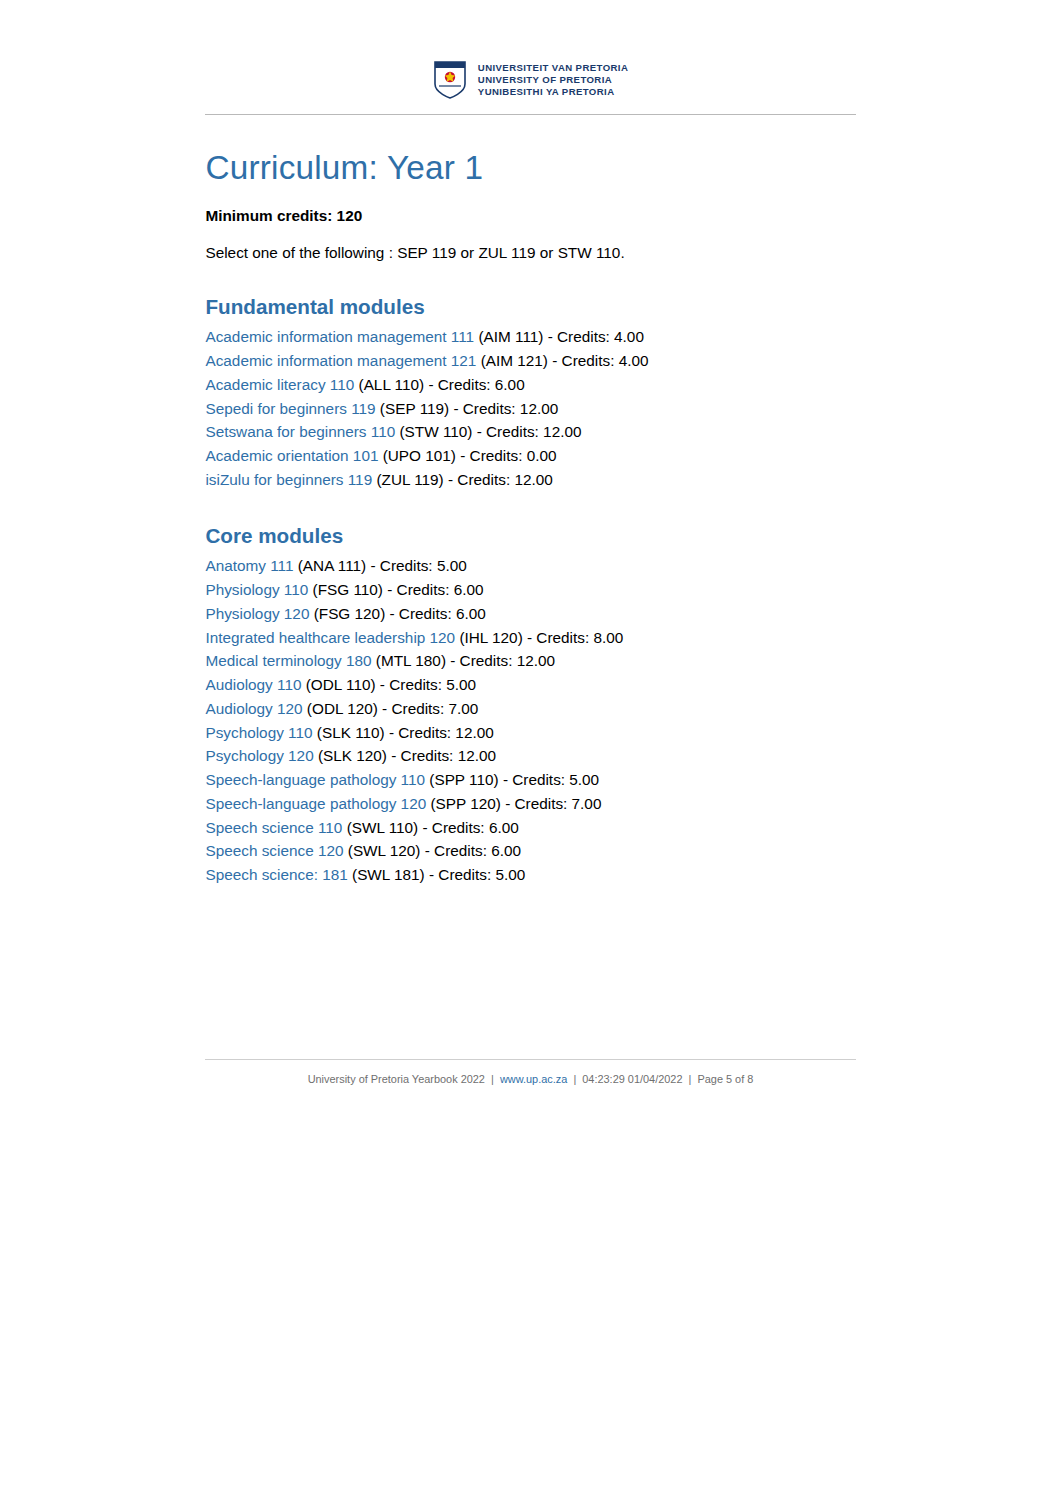UNIVERSITEIT VAN PRETORIA
UNIVERSITY OF PRETORIA
YUNIBESITHI YA PRETORIA
Curriculum: Year 1
Minimum credits: 120
Select one of the following : SEP 119 or ZUL 119 or STW 110.
Fundamental modules
Academic information management 111 (AIM 111) - Credits: 4.00
Academic information management 121 (AIM 121) - Credits: 4.00
Academic literacy 110 (ALL 110) - Credits: 6.00
Sepedi for beginners 119 (SEP 119) - Credits: 12.00
Setswana for beginners 110 (STW 110) - Credits: 12.00
Academic orientation 101 (UPO 101) - Credits: 0.00
isiZulu for beginners 119 (ZUL 119) - Credits: 12.00
Core modules
Anatomy 111 (ANA 111) - Credits: 5.00
Physiology 110 (FSG 110) - Credits: 6.00
Physiology 120 (FSG 120) - Credits: 6.00
Integrated healthcare leadership 120 (IHL 120) - Credits: 8.00
Medical terminology 180 (MTL 180) - Credits: 12.00
Audiology 110 (ODL 110) - Credits: 5.00
Audiology 120 (ODL 120) - Credits: 7.00
Psychology 110 (SLK 110) - Credits: 12.00
Psychology 120 (SLK 120) - Credits: 12.00
Speech-language pathology 110 (SPP 110) - Credits: 5.00
Speech-language pathology 120 (SPP 120) - Credits: 7.00
Speech science 110 (SWL 110) - Credits: 6.00
Speech science 120 (SWL 120) - Credits: 6.00
Speech science: 181 (SWL 181) - Credits: 5.00
University of Pretoria Yearbook 2022 | www.up.ac.za | 04:23:29 01/04/2022 | Page 5 of 8